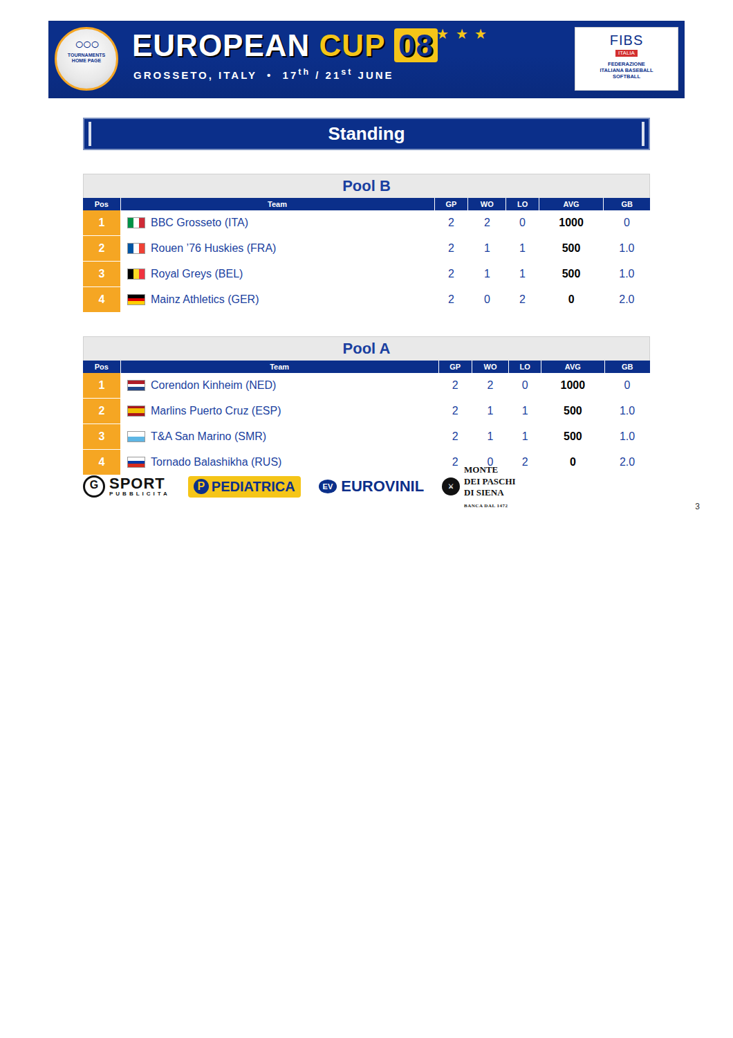○○○ TOURNAMENTS
HOME PAGE
★ ★ ★
EUROPEAN CUP 08
GROSSETO, ITALY • 17th / 21st JUNE
FIBS ITALIA FEDERAZIONE
ITALIANA BASEBALL
SOFTBALL
Standing
Pool B
| Pos | Team | GP | WO | LO | AVG | GB |
| --- | --- | --- | --- | --- | --- | --- |
| 1 | BBC Grosseto (ITA) | 2 | 2 | 0 | 1000 | 0 |
| 2 | Rouen ’76 Huskies (FRA) | 2 | 1 | 1 | 500 | 1.0 |
| 3 | Royal Greys (BEL) | 2 | 1 | 1 | 500 | 1.0 |
| 4 | Mainz Athletics (GER) | 2 | 0 | 2 | 0 | 2.0 |
Pool A
| Pos | Team | GP | WO | LO | AVG | GB |
| --- | --- | --- | --- | --- | --- | --- |
| 1 | Corendon Kinheim (NED) | 2 | 2 | 0 | 1000 | 0 |
| 2 | Marlins Puerto Cruz (ESP) | 2 | 1 | 1 | 500 | 1.0 |
| 3 | T&A San Marino (SMR) | 2 | 1 | 1 | 500 | 1.0 |
| 4 | Tornado Balashikha (RUS) | 2 | 0 | 2 | 0 | 2.0 |
G SPORT PUBBLICITA
PPEDIATRICA
EVEUROVINIL
⚔ MONTE
DEI PASCHI
DI SIENA
BANCA DAL 1472
3